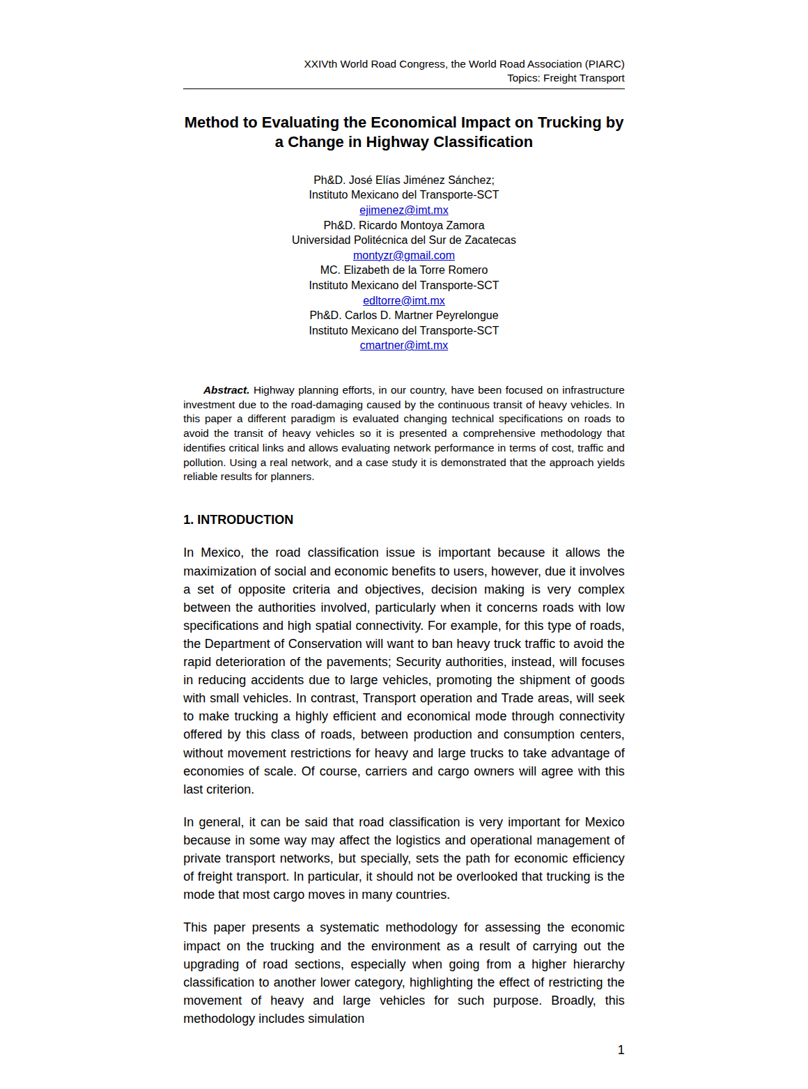XXIVth World Road Congress, the World Road Association (PIARC)
Topics: Freight Transport
Method to Evaluating the Economical Impact on Trucking by a Change in Highway Classification
Ph&D. José Elías Jiménez Sánchez;
Instituto Mexicano del Transporte-SCT
ejimenez@imt.mx
Ph&D. Ricardo Montoya Zamora
Universidad Politécnica del Sur de Zacatecas
montyzr@gmail.com
MC. Elizabeth de la Torre Romero
Instituto Mexicano del Transporte-SCT
edltorre@imt.mx
Ph&D. Carlos D. Martner Peyrelongue
Instituto Mexicano del Transporte-SCT
cmartner@imt.mx
Abstract. Highway planning efforts, in our country, have been focused on infrastructure investment due to the road-damaging caused by the continuous transit of heavy vehicles. In this paper a different paradigm is evaluated changing technical specifications on roads to avoid the transit of heavy vehicles so it is presented a comprehensive methodology that identifies critical links and allows evaluating network performance in terms of cost, traffic and pollution. Using a real network, and a case study it is demonstrated that the approach yields reliable results for planners.
1. INTRODUCTION
In Mexico, the road classification issue is important because it allows the maximization of social and economic benefits to users, however, due it involves a set of opposite criteria and objectives, decision making is very complex between the authorities involved, particularly when it concerns roads with low specifications and high spatial connectivity. For example, for this type of roads, the Department of Conservation will want to ban heavy truck traffic to avoid the rapid deterioration of the pavements; Security authorities, instead, will focuses in reducing accidents due to large vehicles, promoting the shipment of goods with small vehicles. In contrast, Transport operation and Trade areas, will seek to make trucking a highly efficient and economical mode through connectivity offered by this class of roads, between production and consumption centers, without movement restrictions for heavy and large trucks to take advantage of economies of scale. Of course, carriers and cargo owners will agree with this last criterion.
In general, it can be said that road classification is very important for Mexico because in some way may affect the logistics and operational management of private transport networks, but specially, sets the path for economic efficiency of freight transport. In particular, it should not be overlooked that trucking is the mode that most cargo moves in many countries.
This paper presents a systematic methodology for assessing the economic impact on the trucking and the environment as a result of carrying out the upgrading of road sections, especially when going from a higher hierarchy classification to another lower category, highlighting the effect of restricting the movement of heavy and large vehicles for such purpose. Broadly, this methodology includes simulation
1